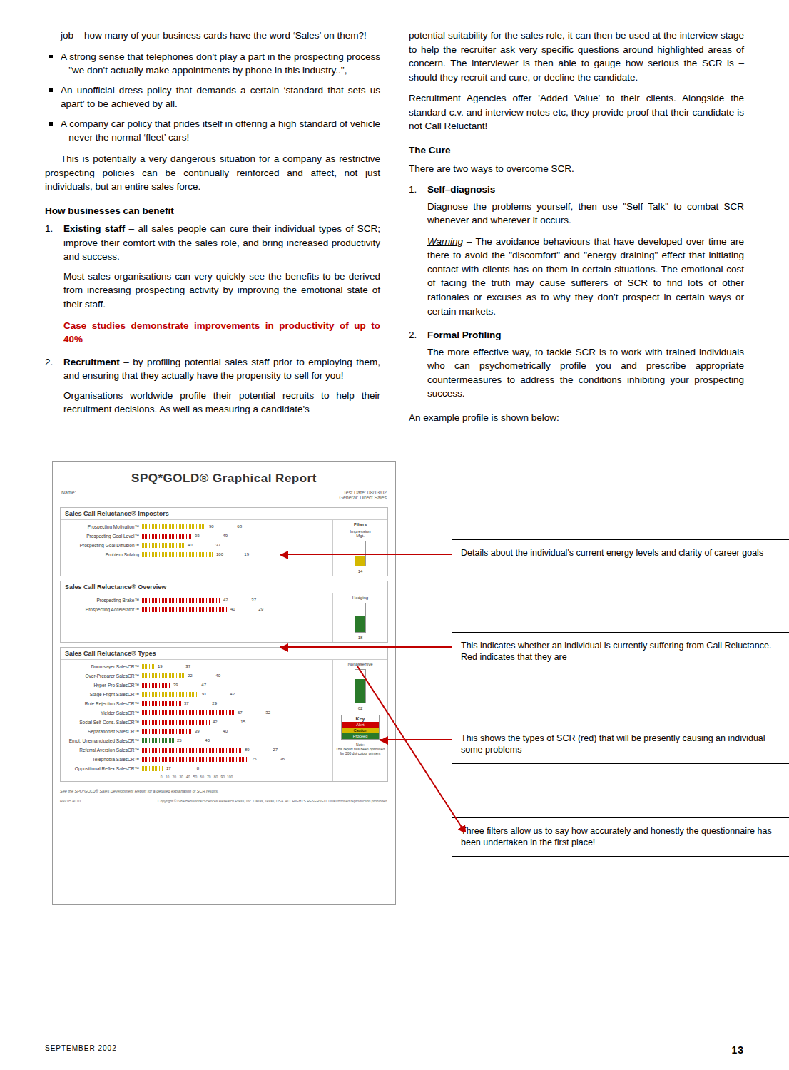job – how many of your business cards have the word ‘Sales’ on them?!
A strong sense that telephones don't play a part in the prospecting process – "we don't actually make appointments by phone in this industry..",
An unofficial dress policy that demands a certain ‘standard that sets us apart’ to be achieved by all.
A company car policy that prides itself in offering a high standard of vehicle – never the normal ‘fleet’ cars!
This is potentially a very dangerous situation for a company as restrictive prospecting policies can be continually reinforced and affect, not just individuals, but an entire sales force.
How businesses can benefit
Existing staff – all sales people can cure their individual types of SCR; improve their comfort with the sales role, and bring increased productivity and success.
Most sales organisations can very quickly see the benefits to be derived from increasing prospecting activity by improving the emotional state of their staff.
Case studies demonstrate improvements in productivity of up to 40%
Recruitment – by profiling potential sales staff prior to employing them, and ensuring that they actually have the propensity to sell for you!
Organisations worldwide profile their potential recruits to help their recruitment decisions. As well as measuring a candidate's
potential suitability for the sales role, it can then be used at the interview stage to help the recruiter ask very specific questions around highlighted areas of concern. The interviewer is then able to gauge how serious the SCR is – should they recruit and cure, or decline the candidate.
Recruitment Agencies offer 'Added Value' to their clients. Alongside the standard c.v. and interview notes etc, they provide proof that their candidate is not Call Reluctant!
The Cure
There are two ways to overcome SCR.
Self–diagnosis
Diagnose the problems yourself, then use "Self Talk" to combat SCR whenever and wherever it occurs.
Warning – The avoidance behaviours that have developed over time are there to avoid the "discomfort" and "energy draining" effect that initiating contact with clients has on them in certain situations. The emotional cost of facing the truth may cause sufferers of SCR to find lots of other rationales or excuses as to why they don't prospect in certain ways or certain markets.
Formal Profiling
The more effective way, to tackle SCR is to work with trained individuals who can psychometrically profile you and prescribe appropriate countermeasures to address the conditions inhibiting your prospecting success.
An example profile is shown below:
SPQ*GOLD® Graphical Report
Name: Test Date: 08/13/02
General: Direct Sales
Sales Call Reluctance® Impostors
Prospecting Motivation™
9068
Prospecting Goal Level™
9349
Prospecting Goal Diffusion™
4037
Problem Solving
10019
Filters
Impression
Mgt.
14
Sales Call Reluctance® Overview
Prospecting Brake™
4237
Prospecting Accelerator™
4029
Hedging
18
Sales Call Reluctance® Types
Doomsayer SalesCR™
1937
Over-Preparer SalesCR™
2240
Hyper-Pro SalesCR™
3947
Stage Fright SalesCR™
9142
Role Rejection SalesCR™
3729
Yielder SalesCR™
6732
Social Self-Cons. SalesCR™
4215
Separationist SalesCR™
3940
Emot. Unemancipated SalesCR™
2540
Referral Aversion SalesCR™
8927
Telephobia SalesCR™
7536
Oppositional Reflex SalesCR™
178
0 10 20 30 40 50 60 70 80 90 100
Nonassertive
62
Key
Alert
Caution
Proceed
Note:
This report has been optimised for 300 dpi colour printers
See the SPQ*GOLD® Sales Development Report for a detailed explanation of SCR results.
Rev 05.40.01 Copyright ©1984 Behavioral Sciences Research Press, Inc. Dallas, Texas, USA. ALL RIGHTS RESERVED. Unauthorised reproduction prohibited.
Details about the individual's current energy levels and clarity of career goals
This indicates whether an individual is currently suffering from Call Reluctance. Red indicates that they are
This shows the types of SCR (red) that will be presently causing an individual some problems
Three filters allow us to say how accurately and honestly the questionnaire has been undertaken in the first place!
SEPTEMBER 2002 13